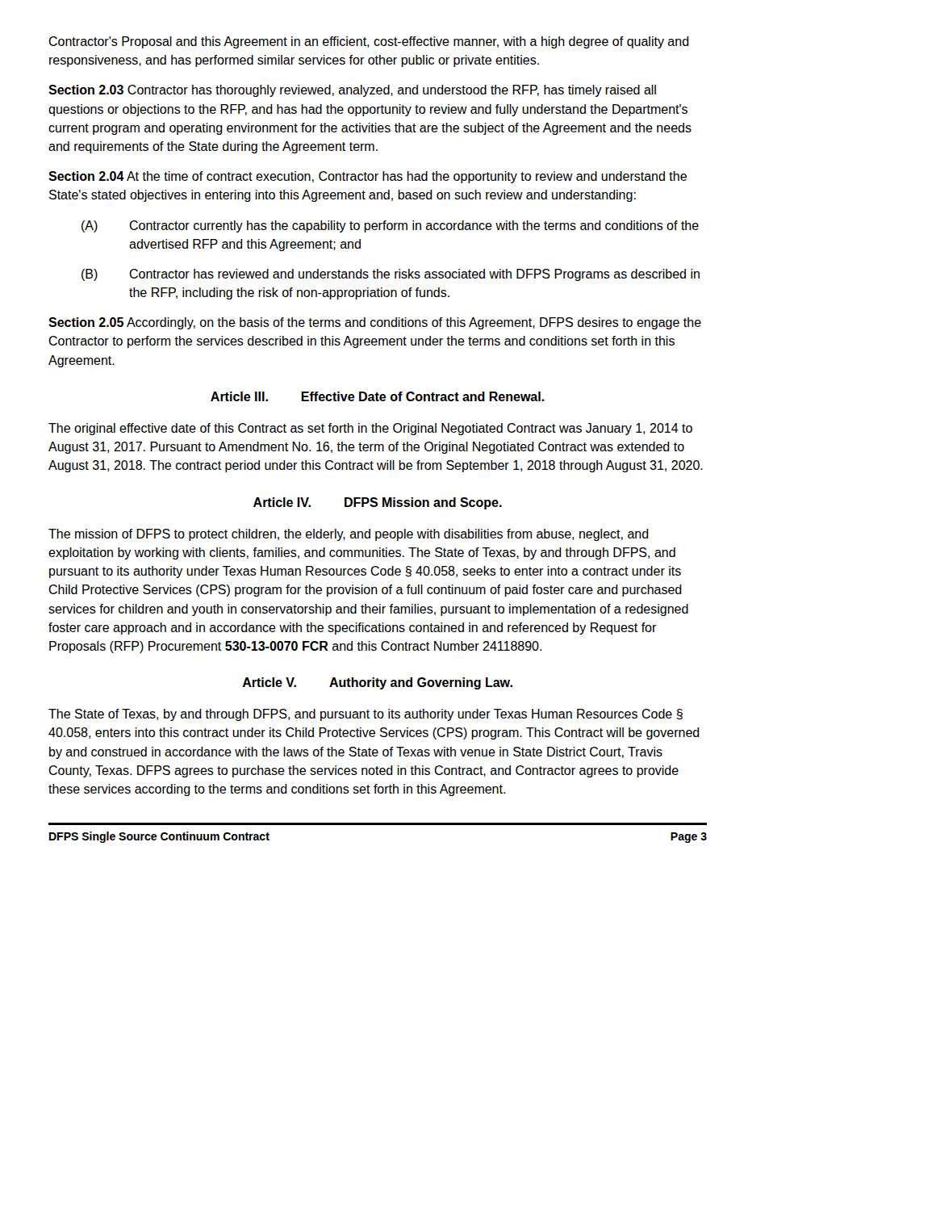Contractor's Proposal and this Agreement in an efficient, cost-effective manner, with a high degree of quality and responsiveness, and has performed similar services for other public or private entities.
Section 2.03 Contractor has thoroughly reviewed, analyzed, and understood the RFP, has timely raised all questions or objections to the RFP, and has had the opportunity to review and fully understand the Department's current program and operating environment for the activities that are the subject of the Agreement and the needs and requirements of the State during the Agreement term.
Section 2.04 At the time of contract execution, Contractor has had the opportunity to review and understand the State's stated objectives in entering into this Agreement and, based on such review and understanding:
(A)
Contractor currently has the capability to perform in accordance with the terms and conditions of the advertised RFP and this Agreement; and
(B)
Contractor has reviewed and understands the risks associated with DFPS Programs as described in the RFP, including the risk of non-appropriation of funds.
Section 2.05 Accordingly, on the basis of the terms and conditions of this Agreement, DFPS desires to engage the Contractor to perform the services described in this Agreement under the terms and conditions set forth in this Agreement.
Article III. Effective Date of Contract and Renewal.
The original effective date of this Contract as set forth in the Original Negotiated Contract was January 1, 2014 to August 31, 2017. Pursuant to Amendment No. 16, the term of the Original Negotiated Contract was extended to August 31, 2018. The contract period under this Contract will be from September 1, 2018 through August 31, 2020.
Article IV. DFPS Mission and Scope.
The mission of DFPS to protect children, the elderly, and people with disabilities from abuse, neglect, and exploitation by working with clients, families, and communities. The State of Texas, by and through DFPS, and pursuant to its authority under Texas Human Resources Code § 40.058, seeks to enter into a contract under its Child Protective Services (CPS) program for the provision of a full continuum of paid foster care and purchased services for children and youth in conservatorship and their families, pursuant to implementation of a redesigned foster care approach and in accordance with the specifications contained in and referenced by Request for Proposals (RFP) Procurement 530-13-0070 FCR and this Contract Number 24118890.
Article V. Authority and Governing Law.
The State of Texas, by and through DFPS, and pursuant to its authority under Texas Human Resources Code § 40.058, enters into this contract under its Child Protective Services (CPS) program. This Contract will be governed by and construed in accordance with the laws of the State of Texas with venue in State District Court, Travis County, Texas. DFPS agrees to purchase the services noted in this Contract, and Contractor agrees to provide these services according to the terms and conditions set forth in this Agreement.
DFPS Single Source Continuum Contract Page 3